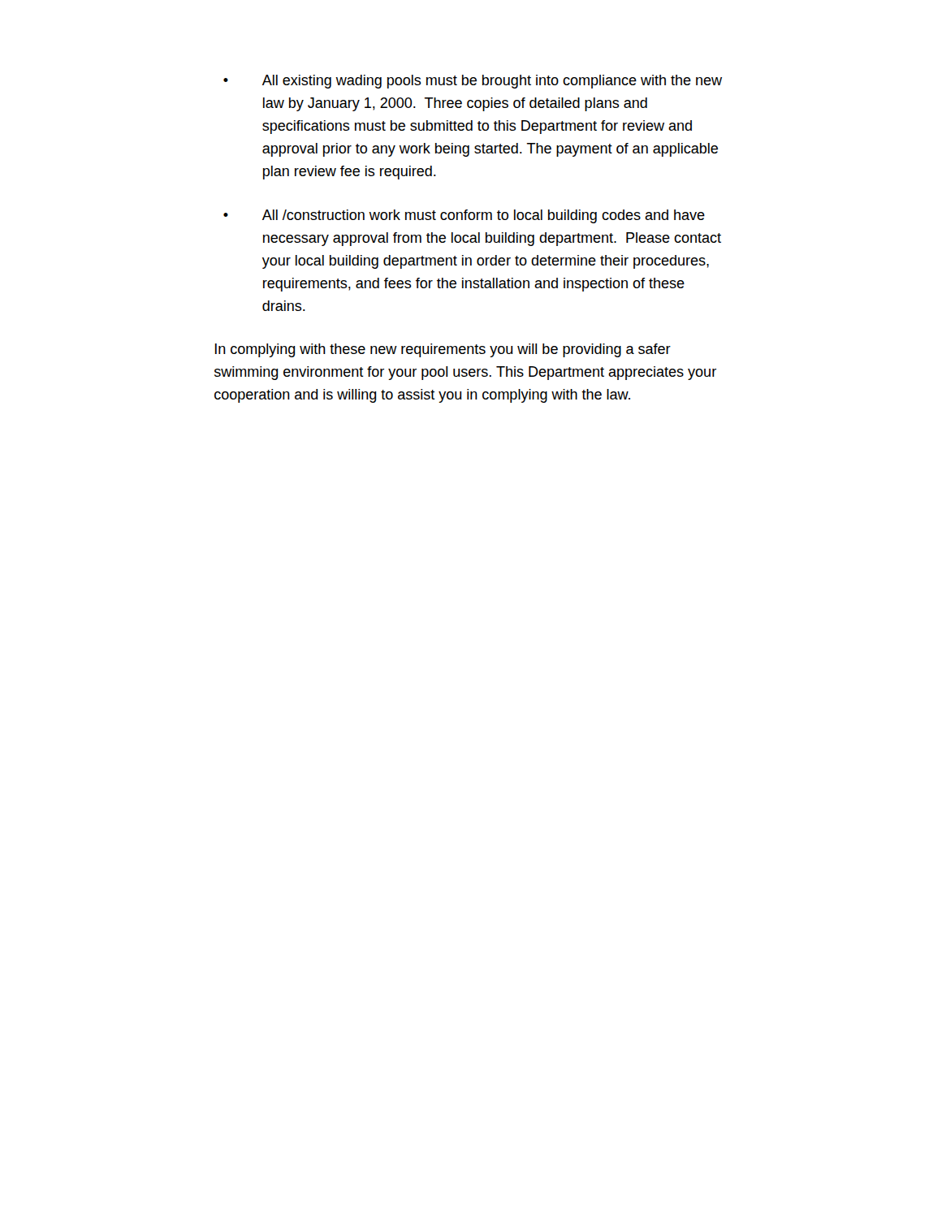All existing wading pools must be brought into compliance with the new law by January 1, 2000. Three copies of detailed plans and specifications must be submitted to this Department for review and approval prior to any work being started. The payment of an applicable plan review fee is required.
All /construction work must conform to local building codes and have necessary approval from the local building department. Please contact your local building department in order to determine their procedures, requirements, and fees for the installation and inspection of these drains.
In complying with these new requirements you will be providing a safer swimming environment for your pool users. This Department appreciates your cooperation and is willing to assist you in complying with the law.